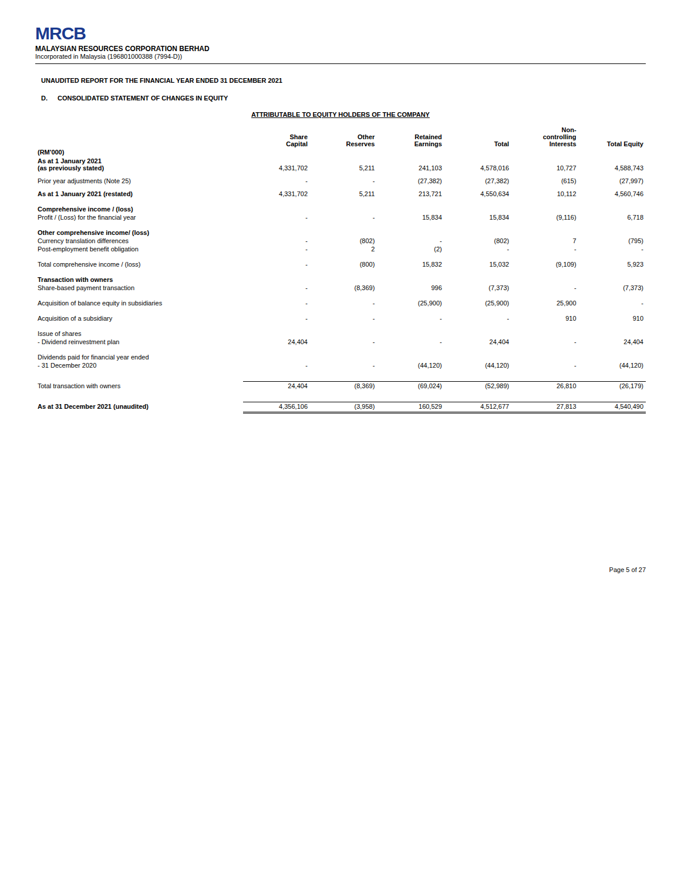MRCB
MALAYSIAN RESOURCES CORPORATION BERHAD
Incorporated in Malaysia (196801000388 (7994-D))
UNAUDITED REPORT FOR THE FINANCIAL YEAR ENDED 31 DECEMBER 2021
D. CONSOLIDATED STATEMENT OF CHANGES IN EQUITY
ATTRIBUTABLE TO EQUITY HOLDERS OF THE COMPANY
| | Share Capital | Other Reserves | Retained Earnings | Total | Non- controlling Interests | Total Equity |
| --- | --- | --- | --- | --- | --- | --- |
| (RM'000) | |
| As at 1 January 2021 (as previously stated) | 4,331,702 | 5,211 | 241,103 | 4,578,016 | 10,727 | 4,588,743 |
| Prior year adjustments (Note 25) | - | - | (27,382) | (27,382) | (615) | (27,997) |
| As at 1 January 2021 (restated) | 4,331,702 | 5,211 | 213,721 | 4,550,634 | 10,112 | 4,560,746 |
| Comprehensive income / (loss) | |
| Profit / (Loss) for the financial year | - | - | 15,834 | 15,834 | (9,116) | 6,718 |
| Other comprehensive income/ (loss) | |
| Currency translation differences | - | (802) | - | (802) | 7 | (795) |
| Post-employment benefit obligation | - | 2 | (2) | - | - | - |
| Total comprehensive income / (loss) | - | (800) | 15,832 | 15,032 | (9,109) | 5,923 |
| Transaction with owners | |
| Share-based payment transaction | - | (8,369) | 996 | (7,373) | - | (7,373) |
| Acquisition of balance equity in subsidiaries | - | - | (25,900) | (25,900) | 25,900 | - |
| Acquisition of a subsidiary | - | - | - | - | 910 | 910 |
| Issue of shares | |
| - Dividend reinvestment plan | 24,404 | - | - | 24,404 | - | 24,404 |
| Dividends paid for financial year ended | |
| - 31 December 2020 | - | - | (44,120) | (44,120) | - | (44,120) |
| Total transaction with owners | 24,404 | (8,369) | (69,024) | (52,989) | 26,810 | (26,179) |
| As at 31 December 2021 (unaudited) | 4,356,106 | (3,958) | 160,529 | 4,512,677 | 27,813 | 4,540,490 |
Page 5 of 27